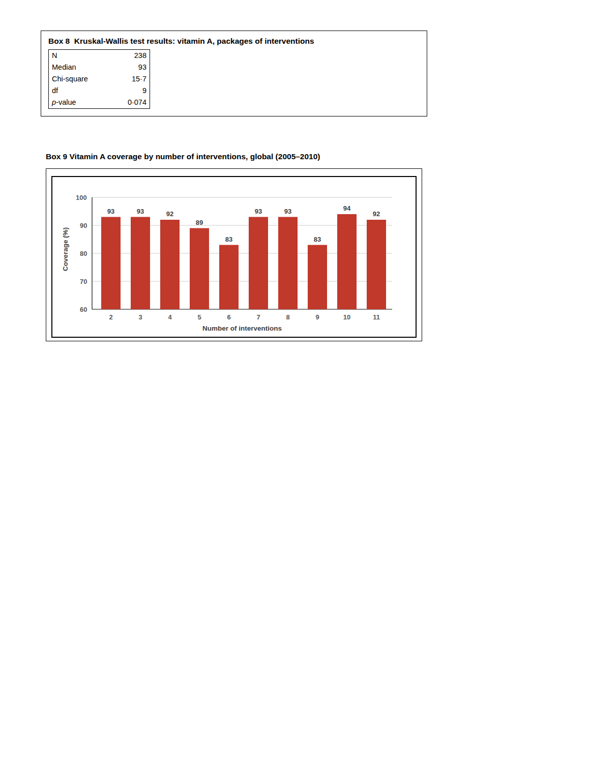Box 8 Kruskal-Wallis test results: vitamin A, packages of interventions
| N | 238 |
| Median | 93 |
| Chi-square | 15·7 |
| df | 9 |
| p -value | 0·074 |
Box 9 Vitamin A coverage by number of interventions, global (2005–2010)
100 90 80 70 60 Coverage (%) 93 93 92 89 83 93 93 83 94 92 2 3 4 5 6 7 8 9 10 11 Number of interventions